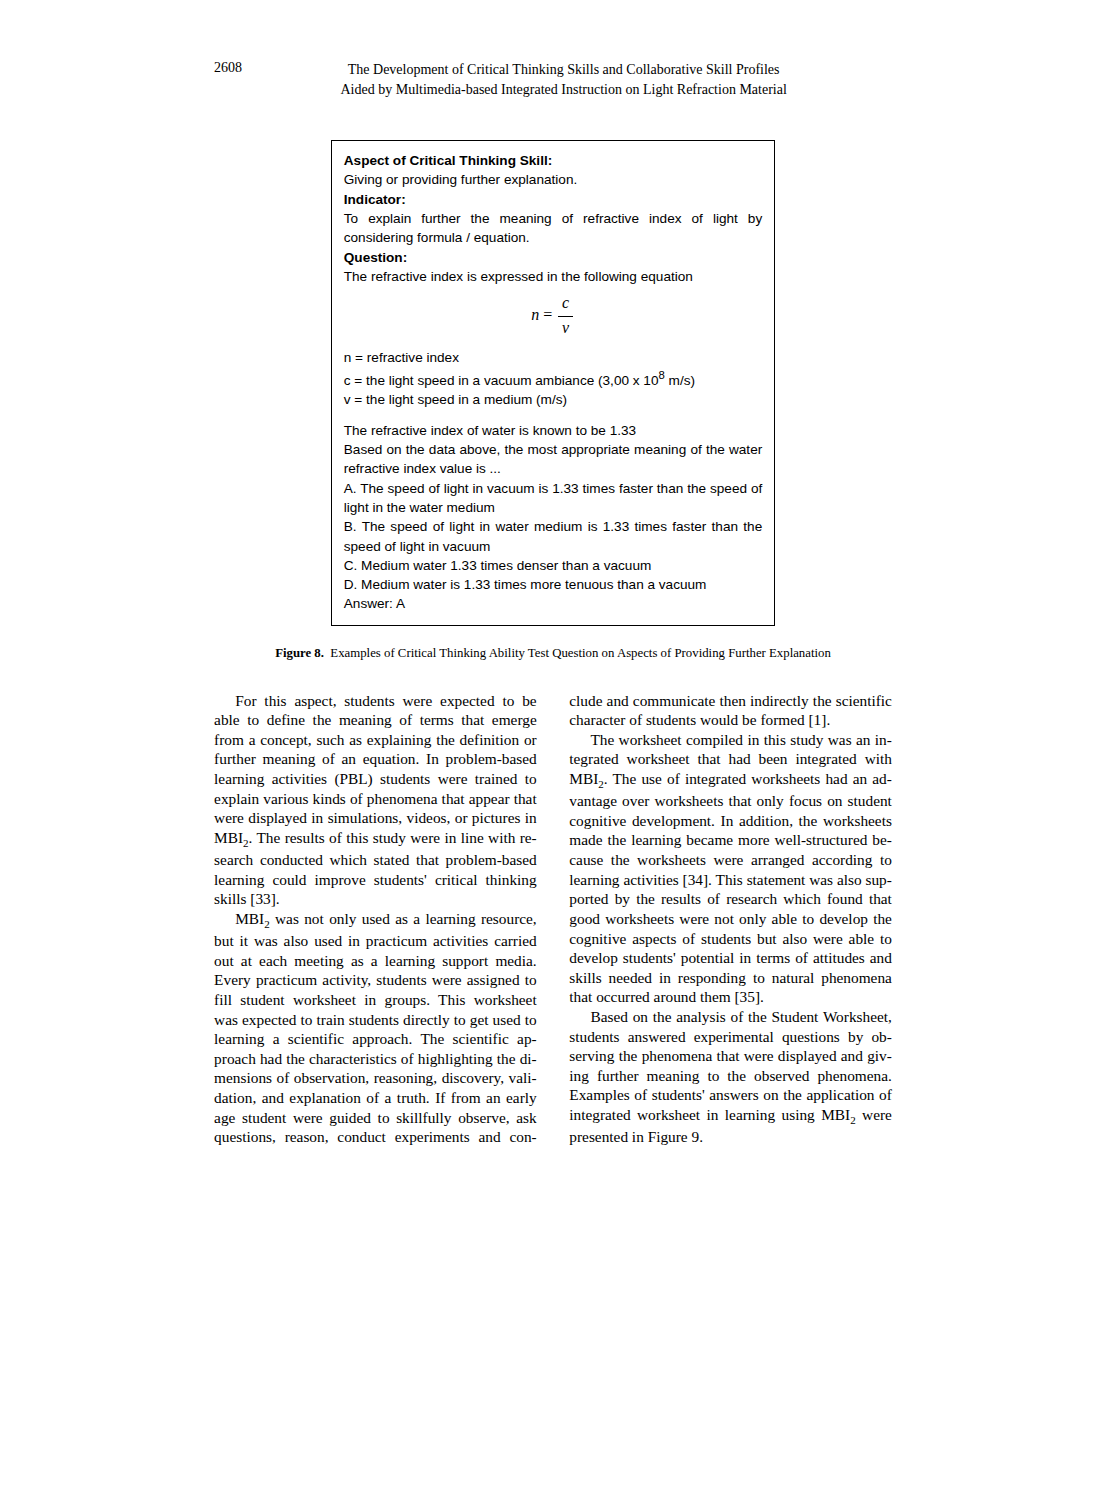2608
The Development of Critical Thinking Skills and Collaborative Skill Profiles
Aided by Multimedia-based Integrated Instruction on Light Refraction Material
Aspect of Critical Thinking Skill:
Giving or providing further explanation.
Indicator:
To explain further the meaning of refractive index of light by considering formula / equation.
Question:
The refractive index is expressed in the following equation
n = cv
n = refractive index
c = the light speed in a vacuum ambiance (3,00 x 108 m/s)
v = the light speed in a medium (m/s)
The refractive index of water is known to be 1.33
Based on the data above, the most appropriate meaning of the water refractive index value is ...
A. The speed of light in vacuum is 1.33 times faster than the speed of light in the water medium
B. The speed of light in water medium is 1.33 times faster than the speed of light in vacuum
C. Medium water 1.33 times denser than a vacuum
D. Medium water is 1.33 times more tenuous than a vacuum
Answer: A
Figure 8. Examples of Critical Thinking Ability Test Question on Aspects of Providing Further Explanation
For this aspect, students were expected to be able to define the meaning of terms that emerge from a concept, such as explaining the definition or further meaning of an equation. In problem-based learning activities (PBL) students were trained to explain various kinds of phenomena that appear that were displayed in simulations, videos, or pictures in MBI2. The results of this study were in line with research conducted which stated that problem-based learning could improve students' critical thinking skills [33].
MBI2 was not only used as a learning resource, but it was also used in practicum activities carried out at each meeting as a learning support media. Every practicum activity, students were assigned to fill student worksheet in groups. This worksheet was expected to train students directly to get used to learning a scientific approach. The scientific approach had the characteristics of highlighting the dimensions of observation, reasoning, discovery, validation, and explanation of a truth. If from an early age student were guided to skillfully observe, ask questions, reason, conduct experiments and conclude and communicate then indirectly the scientific character of students would be formed [1].
The worksheet compiled in this study was an integrated worksheet that had been integrated with MBI2. The use of integrated worksheets had an advantage over worksheets that only focus on student cognitive development. In addition, the worksheets made the learning became more well-structured because the worksheets were arranged according to learning activities [34]. This statement was also supported by the results of research which found that good worksheets were not only able to develop the cognitive aspects of students but also were able to develop students' potential in terms of attitudes and skills needed in responding to natural phenomena that occurred around them [35].
Based on the analysis of the Student Worksheet, students answered experimental questions by observing the phenomena that were displayed and giving further meaning to the observed phenomena. Examples of students' answers on the application of integrated worksheet in learning using MBI2 were presented in Figure 9.